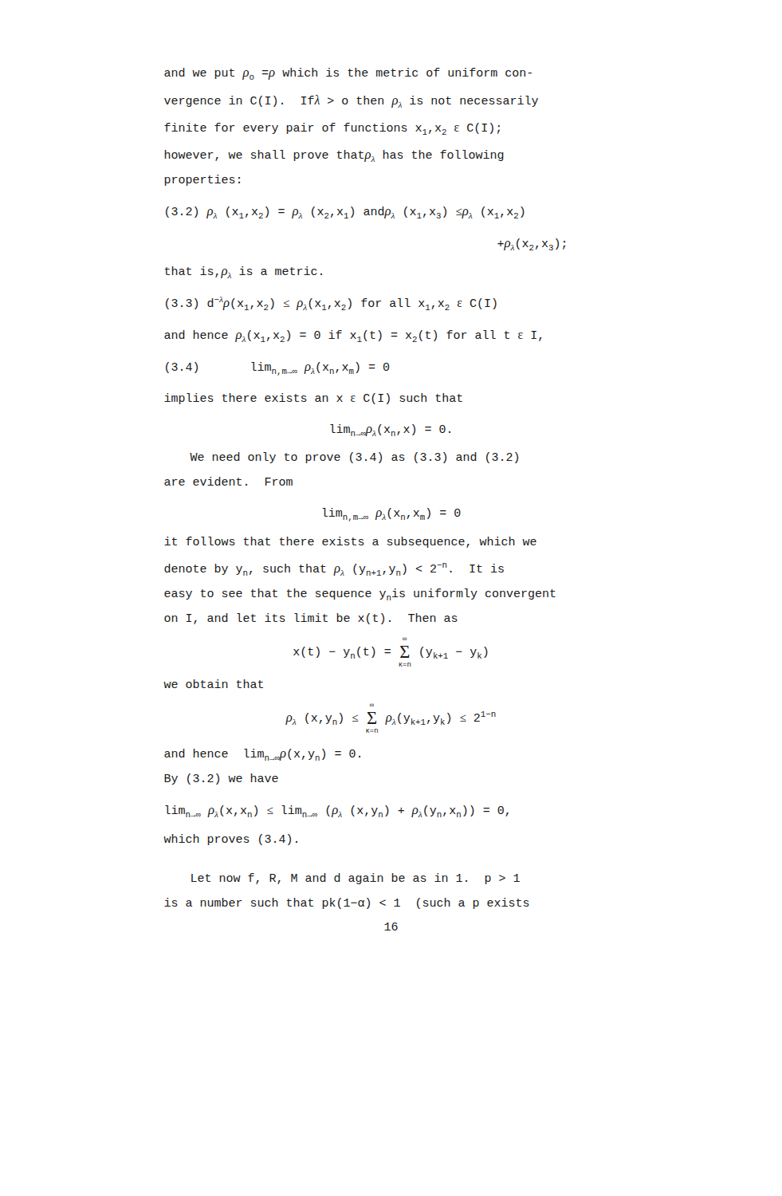and we put ρo =ρ which is the metric of uniform con-
vergence in C(I). Ifλ > o then ρλ is not necessarily
finite for every pair of functions x1,x2 ε C(I);
however, we shall prove thatρλ has the following
properties:
(3.2) ρλ (x1,x2) = ρλ (x2,x1) andρλ (x1,x3) ≤ρλ (x1,x2)
+ρλ(x2,x3);
that is,ρλ is a metric.
(3.3) d−λρ(x1,x2) ≤ ρλ(x1,x2) for all x1,x2 ε C(I)
and hence ρλ(x1,x2) = 0 if x1(t) = x2(t) for all t ε I,
(3.4) limn,m→∞ ρλ(xn,xm) = 0
implies there exists an x ε C(I) such that
limn→∞ρλ(xn,x) = 0.
We need only to prove (3.4) as (3.3) and (3.2)
are evident. From
limn,m→∞ ρλ(xn,xm) = 0
it follows that there exists a subsequence, which we
denote by yn, such that ρλ (yn+1,yn) < 2−n. It is
easy to see that the sequence ynis uniformly convergent
on I, and let its limit be x(t). Then as
x(t) − yn(t) = ∞Σκ=n (yk+1 − yk)
we obtain that
ρλ (x,yn) ≤ ∞Σκ=n ρλ(yk+1,yk) ≤ 21−n
and hence limn→∞ρ(x,yn) = 0.
By (3.2) we have
limn→∞ ρλ(x,xn) ≤ limn→∞ (ρλ (x,yn) + ρλ(yn,xn)) = 0,
which proves (3.4).
Let now f, R, M and d again be as in 1. p > 1
is a number such that pk(1−α) < 1 (such a p exists
16